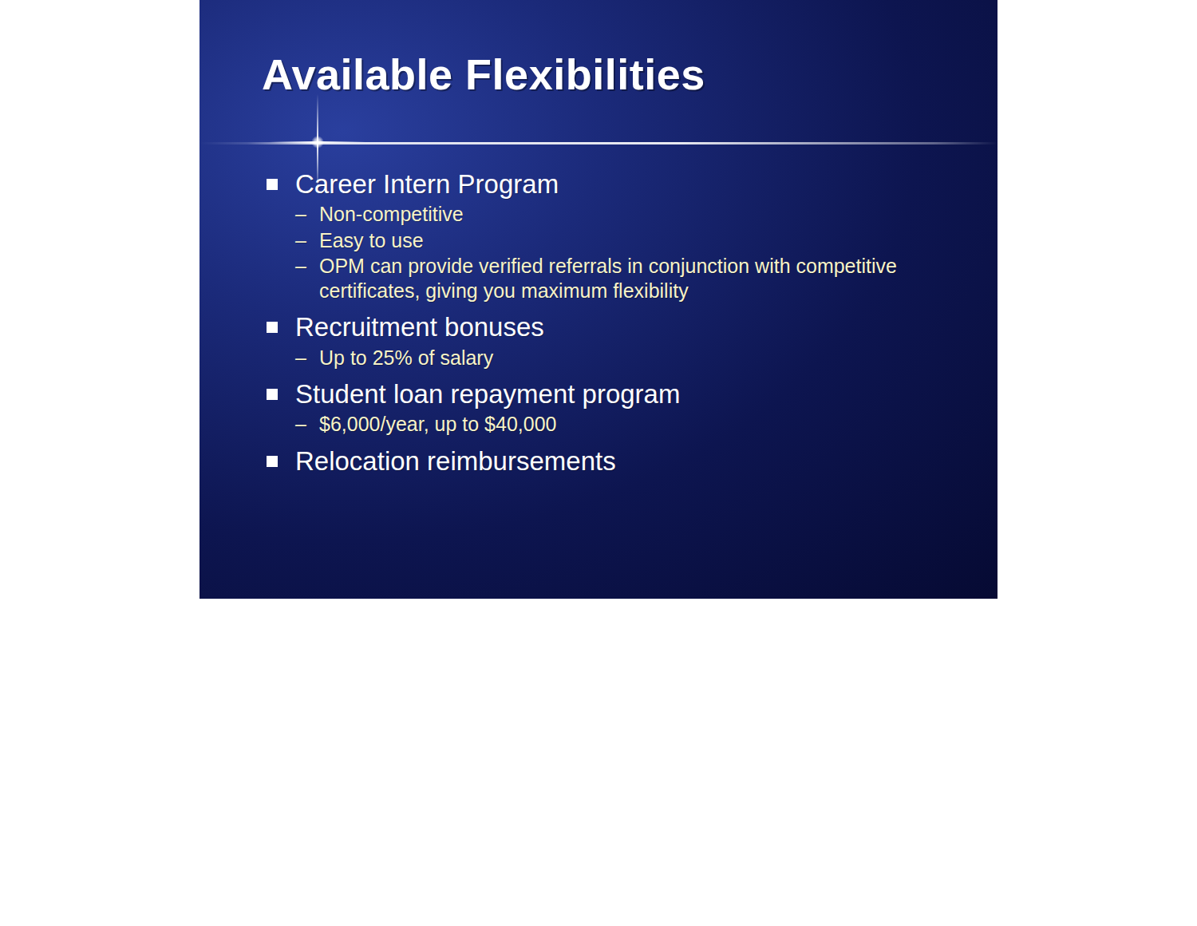Available Flexibilities
Career Intern Program
–Non-competitive
–Easy to use
–OPM can provide verified referrals in conjunction with competitive certificates, giving you maximum flexibility
Recruitment bonuses
–Up to 25% of salary
Student loan repayment program
–$6,000/year, up to $40,000
Relocation reimbursements